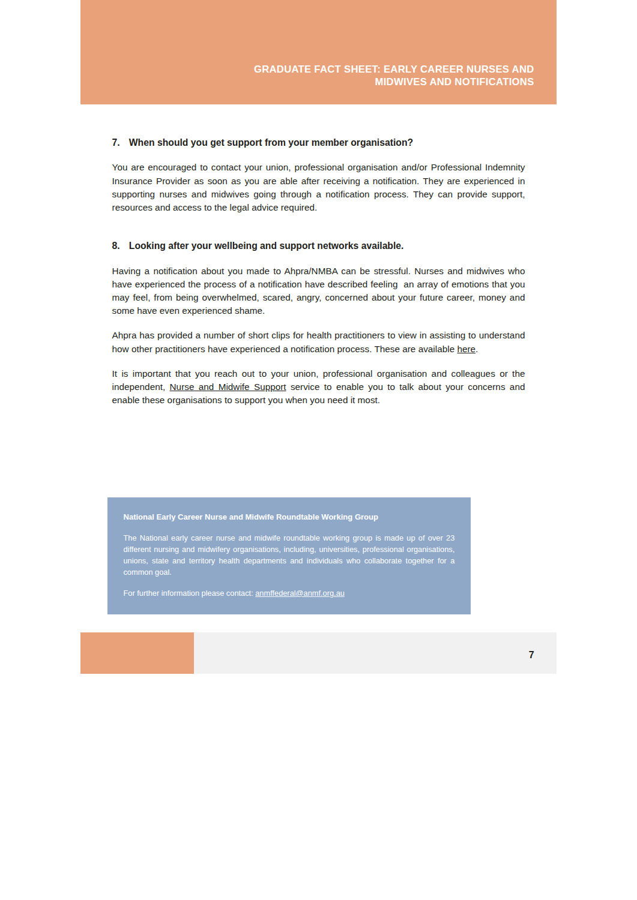Graduate Fact Sheet: Early Career Nurses and
Midwives and Notifications
7. When should you get support from your member organisation?
You are encouraged to contact your union, professional organisation and/or Professional Indemnity Insurance Provider as soon as you are able after receiving a notification. They are experienced in supporting nurses and midwives going through a notification process. They can provide support, resources and access to the legal advice required.
8. Looking after your wellbeing and support networks available.
Having a notification about you made to Ahpra/NMBA can be stressful. Nurses and midwives who have experienced the process of a notification have described feeling an array of emotions that you may feel, from being overwhelmed, scared, angry, concerned about your future career, money and some have even experienced shame.
Ahpra has provided a number of short clips for health practitioners to view in assisting to understand how other practitioners have experienced a notification process. These are available here.
It is important that you reach out to your union, professional organisation and colleagues or the independent, Nurse and Midwife Support service to enable you to talk about your concerns and enable these organisations to support you when you need it most.
National Early Career Nurse and Midwife Roundtable Working Group
The National early career nurse and midwife roundtable working group is made up of over 23 different nursing and midwifery organisations, including, universities, professional organisations, unions, state and territory health departments and individuals who collaborate together for a common goal.
For further information please contact: anmffederal@anmf.org.au
7